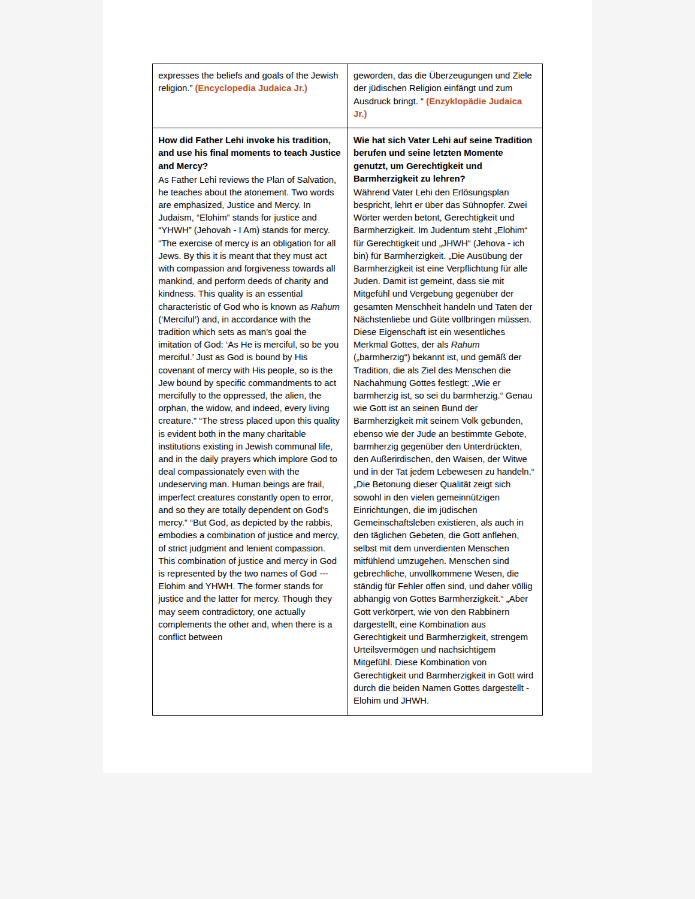| expresses the beliefs and goals of the Jewish religion.” (Encyclopedia Judaica Jr.) | geworden, das die Überzeugungen und Ziele der jüdischen Religion einfängt und zum Ausdruck bringt. “ (Enzyklopädie Judaica Jr.) |
| How did Father Lehi invoke his tradition, and use his final moments to teach Justice and Mercy? As Father Lehi reviews the Plan of Salvation, he teaches about the atonement. Two words are emphasized, Justice and Mercy. In Judaism, “Elohim” stands for justice and “YHWH” (Jehovah - I Am) stands for mercy. “The exercise of mercy is an obligation for all Jews. By this it is meant that they must act with compassion and forgiveness towards all mankind, and perform deeds of charity and kindness. This quality is an essential characteristic of God who is known as Rahum (‘Merciful’) and, in accordance with the tradition which sets as man's goal the imitation of God: ‘As He is merciful, so be you merciful.’ Just as God is bound by His covenant of mercy with His people, so is the Jew bound by specific commandments to act mercifully to the oppressed, the alien, the orphan, the widow, and indeed, every living creature.” “The stress placed upon this quality is evident both in the many charitable institutions existing in Jewish communal life, and in the daily prayers which implore God to deal compassionately even with the undeserving man. Human beings are frail, imperfect creatures constantly open to error, and so they are totally dependent on God's mercy.” “But God, as depicted by the rabbis, embodies a combination of justice and mercy, of strict judgment and lenient compassion. This combination of justice and mercy in God is represented by the two names of God --- Elohim and YHWH. The former stands for justice and the latter for mercy. Though they may seem contradictory, one actually complements the other and, when there is a conflict between | Wie hat sich Vater Lehi auf seine Tradition berufen und seine letzten Momente genutzt, um Gerechtigkeit und Barmherzigkeit zu lehren? Während Vater Lehi den Erlösungsplan bespricht, lehrt er über das Sühnopfer. Zwei Wörter werden betont, Gerechtigkeit und Barmherzigkeit. Im Judentum steht „Elohim“ für Gerechtigkeit und „JHWH“ (Jehova - ich bin) für Barmherzigkeit. „Die Ausübung der Barmherzigkeit ist eine Verpflichtung für alle Juden. Damit ist gemeint, dass sie mit Mitgefühl und Vergebung gegenüber der gesamten Menschheit handeln und Taten der Nächstenliebe und Güte vollbringen müssen. Diese Eigenschaft ist ein wesentliches Merkmal Gottes, der als Rahum („barmherzig“) bekannt ist, und gemäß der Tradition, die als Ziel des Menschen die Nachahmung Gottes festlegt: „Wie er barmherzig ist, so sei du barmherzig.“ Genau wie Gott ist an seinen Bund der Barmherzigkeit mit seinem Volk gebunden, ebenso wie der Jude an bestimmte Gebote, barmherzig gegenüber den Unterdrückten, den Außerirdischen, den Waisen, der Witwe und in der Tat jedem Lebewesen zu handeln.“ „Die Betonung dieser Qualität zeigt sich sowohl in den vielen gemeinnützigen Einrichtungen, die im jüdischen Gemeinschaftsleben existieren, als auch in den täglichen Gebeten, die Gott anflehen, selbst mit dem unverdienten Menschen mitfühlend umzugehen. Menschen sind gebrechliche, unvollkommene Wesen, die ständig für Fehler offen sind, und daher völlig abhängig von Gottes Barmherzigkeit.“ „Aber Gott verkörpert, wie von den Rabbinern dargestellt, eine Kombination aus Gerechtigkeit und Barmherzigkeit, strengem Urteilsvermögen und nachsichtigem Mitgefühl. Diese Kombination von Gerechtigkeit und Barmherzigkeit in Gott wird durch die beiden Namen Gottes dargestellt - Elohim und JHWH. |